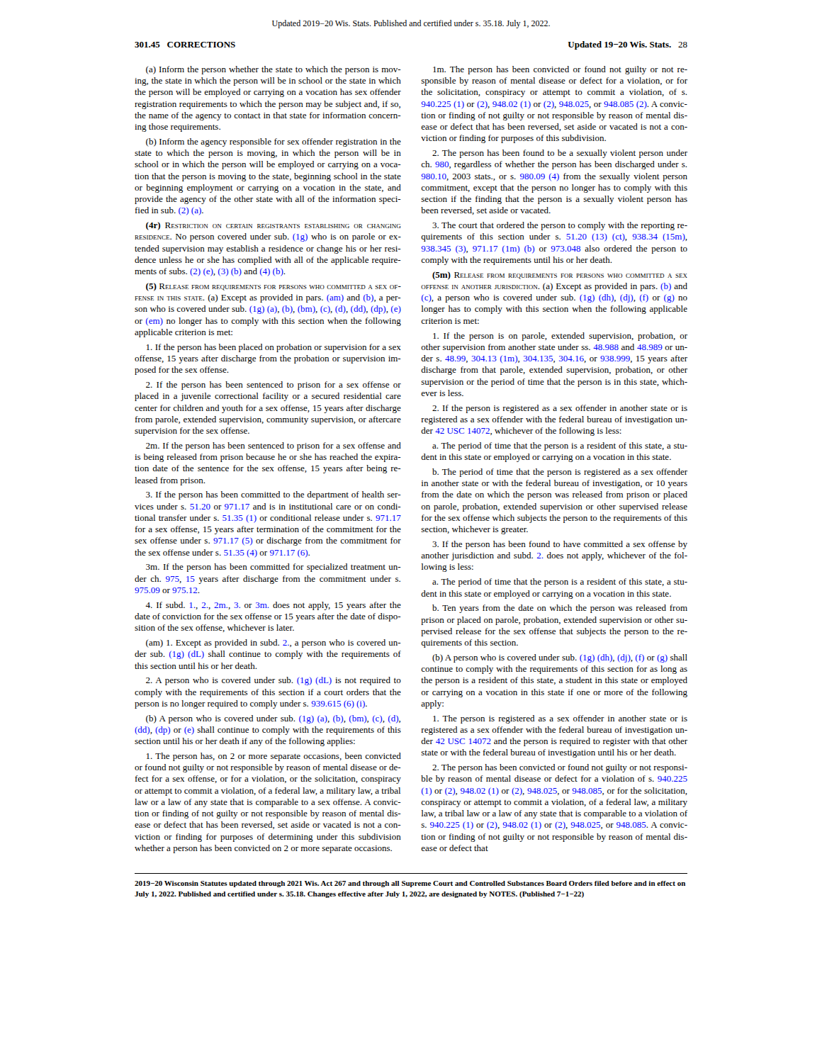Updated 2019−20 Wis. Stats. Published and certified under s. 35.18. July 1, 2022.
301.45 CORRECTIONS
Updated 19−20 Wis. Stats. 28
(a) Inform the person whether the state to which the person is moving, the state in which the person will be in school or the state in which the person will be employed or carrying on a vocation has sex offender registration requirements to which the person may be subject and, if so, the name of the agency to contact in that state for information concerning those requirements.
(b) Inform the agency responsible for sex offender registration in the state to which the person is moving, in which the person will be in school or in which the person will be employed or carrying on a vocation that the person is moving to the state, beginning school in the state or beginning employment or carrying on a vocation in the state, and provide the agency of the other state with all of the information specified in sub. (2) (a).
(4r) Restriction on certain registrants establishing or changing residence. No person covered under sub. (1g) who is on parole or extended supervision may establish a residence or change his or her residence unless he or she has complied with all of the applicable requirements of subs. (2) (e), (3) (b) and (4) (b).
(5) Release from requirements for persons who committed a sex offense in this state. (a) Except as provided in pars. (am) and (b), a person who is covered under sub. (1g) (a), (b), (bm), (c), (d), (dd), (dp), (e) or (em) no longer has to comply with this section when the following applicable criterion is met:
1. If the person has been placed on probation or supervision for a sex offense, 15 years after discharge from the probation or supervision imposed for the sex offense.
2. If the person has been sentenced to prison for a sex offense or placed in a juvenile correctional facility or a secured residential care center for children and youth for a sex offense, 15 years after discharge from parole, extended supervision, community supervision, or aftercare supervision for the sex offense.
2m. If the person has been sentenced to prison for a sex offense and is being released from prison because he or she has reached the expiration date of the sentence for the sex offense, 15 years after being released from prison.
3. If the person has been committed to the department of health services under s. 51.20 or 971.17 and is in institutional care or on conditional transfer under s. 51.35 (1) or conditional release under s. 971.17 for a sex offense, 15 years after termination of the commitment for the sex offense under s. 971.17 (5) or discharge from the commitment for the sex offense under s. 51.35 (4) or 971.17 (6).
3m. If the person has been committed for specialized treatment under ch. 975, 15 years after discharge from the commitment under s. 975.09 or 975.12.
4. If subd. 1., 2., 2m., 3. or 3m. does not apply, 15 years after the date of conviction for the sex offense or 15 years after the date of disposition of the sex offense, whichever is later.
(am) 1. Except as provided in subd. 2., a person who is covered under sub. (1g) (dL) shall continue to comply with the requirements of this section until his or her death.
2. A person who is covered under sub. (1g) (dL) is not required to comply with the requirements of this section if a court orders that the person is no longer required to comply under s. 939.615 (6) (i).
(b) A person who is covered under sub. (1g) (a), (b), (bm), (c), (d), (dd), (dp) or (e) shall continue to comply with the requirements of this section until his or her death if any of the following applies:
1. The person has, on 2 or more separate occasions, been convicted or found not guilty or not responsible by reason of mental disease or defect for a sex offense, or for a violation, or the solicitation, conspiracy or attempt to commit a violation, of a federal law, a military law, a tribal law or a law of any state that is comparable to a sex offense. A conviction or finding of not guilty or not responsible by reason of mental disease or defect that has been reversed, set aside or vacated is not a conviction or finding for purposes of determining under this subdivision whether a person has been convicted on 2 or more separate occasions.
1m. The person has been convicted or found not guilty or not responsible by reason of mental disease or defect for a violation, or for the solicitation, conspiracy or attempt to commit a violation, of s. 940.225 (1) or (2), 948.02 (1) or (2), 948.025, or 948.085 (2). A conviction or finding of not guilty or not responsible by reason of mental disease or defect that has been reversed, set aside or vacated is not a conviction or finding for purposes of this subdivision.
2. The person has been found to be a sexually violent person under ch. 980, regardless of whether the person has been discharged under s. 980.10, 2003 stats., or s. 980.09 (4) from the sexually violent person commitment, except that the person no longer has to comply with this section if the finding that the person is a sexually violent person has been reversed, set aside or vacated.
3. The court that ordered the person to comply with the reporting requirements of this section under s. 51.20 (13) (ct), 938.34 (15m), 938.345 (3), 971.17 (1m) (b) or 973.048 also ordered the person to comply with the requirements until his or her death.
(5m) Release from requirements for persons who committed a sex offense in another jurisdiction. (a) Except as provided in pars. (b) and (c), a person who is covered under sub. (1g) (dh), (dj), (f) or (g) no longer has to comply with this section when the following applicable criterion is met:
1. If the person is on parole, extended supervision, probation, or other supervision from another state under ss. 48.988 and 48.989 or under s. 48.99, 304.13 (1m), 304.135, 304.16, or 938.999, 15 years after discharge from that parole, extended supervision, probation, or other supervision or the period of time that the person is in this state, whichever is less.
2. If the person is registered as a sex offender in another state or is registered as a sex offender with the federal bureau of investigation under 42 USC 14072, whichever of the following is less:
a. The period of time that the person is a resident of this state, a student in this state or employed or carrying on a vocation in this state.
b. The period of time that the person is registered as a sex offender in another state or with the federal bureau of investigation, or 10 years from the date on which the person was released from prison or placed on parole, probation, extended supervision or other supervised release for the sex offense which subjects the person to the requirements of this section, whichever is greater.
3. If the person has been found to have committed a sex offense by another jurisdiction and subd. 2. does not apply, whichever of the following is less:
a. The period of time that the person is a resident of this state, a student in this state or employed or carrying on a vocation in this state.
b. Ten years from the date on which the person was released from prison or placed on parole, probation, extended supervision or other supervised release for the sex offense that subjects the person to the requirements of this section.
(b) A person who is covered under sub. (1g) (dh), (dj), (f) or (g) shall continue to comply with the requirements of this section for as long as the person is a resident of this state, a student in this state or employed or carrying on a vocation in this state if one or more of the following apply:
1. The person is registered as a sex offender in another state or is registered as a sex offender with the federal bureau of investigation under 42 USC 14072 and the person is required to register with that other state or with the federal bureau of investigation until his or her death.
2. The person has been convicted or found not guilty or not responsible by reason of mental disease or defect for a violation of s. 940.225 (1) or (2), 948.02 (1) or (2), 948.025, or 948.085, or for the solicitation, conspiracy or attempt to commit a violation, of a federal law, a military law, a tribal law or a law of any state that is comparable to a violation of s. 940.225 (1) or (2), 948.02 (1) or (2), 948.025, or 948.085. A conviction or finding of not guilty or not responsible by reason of mental disease or defect that
2019−20 Wisconsin Statutes updated through 2021 Wis. Act 267 and through all Supreme Court and Controlled Substances Board Orders filed before and in effect on July 1, 2022. Published and certified under s. 35.18. Changes effective after July 1, 2022, are designated by NOTES. (Published 7−1−22)